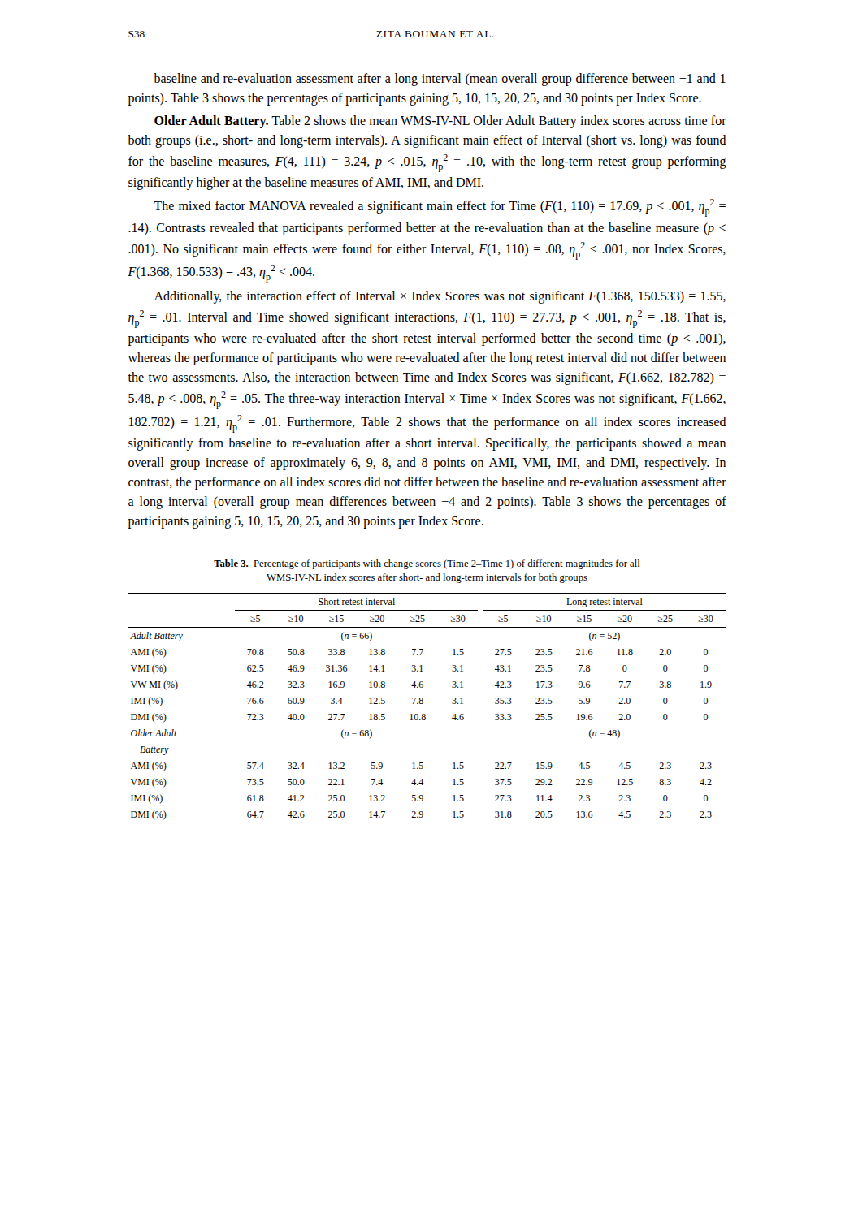S38 ZITA BOUMAN ET AL.
baseline and re-evaluation assessment after a long interval (mean overall group difference between −1 and 1 points). Table 3 shows the percentages of participants gaining 5, 10, 15, 20, 25, and 30 points per Index Score.
Older Adult Battery. Table 2 shows the mean WMS-IV-NL Older Adult Battery index scores across time for both groups (i.e., short- and long-term intervals). A significant main effect of Interval (short vs. long) was found for the baseline measures, F(4, 111) = 3.24, p < .015, ηp2 = .10, with the long-term retest group performing significantly higher at the baseline measures of AMI, IMI, and DMI.
The mixed factor MANOVA revealed a significant main effect for Time (F(1, 110) = 17.69, p < .001, ηp2 = .14). Contrasts revealed that participants performed better at the re-evaluation than at the baseline measure (p < .001). No significant main effects were found for either Interval, F(1, 110) = .08, ηp2 < .001, nor Index Scores, F(1.368, 150.533) = .43, ηp2 < .004.
Additionally, the interaction effect of Interval × Index Scores was not significant F(1.368, 150.533) = 1.55, ηp2 = .01. Interval and Time showed significant interactions, F(1, 110) = 27.73, p < .001, ηp2 = .18. That is, participants who were re-evaluated after the short retest interval performed better the second time (p < .001), whereas the performance of participants who were re-evaluated after the long retest interval did not differ between the two assessments. Also, the interaction between Time and Index Scores was significant, F(1.662, 182.782) = 5.48, p < .008, ηp2 = .05. The three-way interaction Interval × Time × Index Scores was not significant, F(1.662, 182.782) = 1.21, ηp2 = .01. Furthermore, Table 2 shows that the performance on all index scores increased significantly from baseline to re-evaluation after a short interval. Specifically, the participants showed a mean overall group increase of approximately 6, 9, 8, and 8 points on AMI, VMI, IMI, and DMI, respectively. In contrast, the performance on all index scores did not differ between the baseline and re-evaluation assessment after a long interval (overall group mean differences between −4 and 2 points). Table 3 shows the percentages of participants gaining 5, 10, 15, 20, 25, and 30 points per Index Score.
Table 3. Percentage of participants with change scores (Time 2–Time 1) of different magnitudes for all
WMS-IV-NL index scores after short- and long-term intervals for both groups
| | Short retest interval | | Long retest interval |
| --- | --- | --- | --- |
| | ≥5 | ≥10 | ≥15 | ≥20 | ≥25 | ≥30 | | ≥5 | ≥10 | ≥15 | ≥20 | ≥25 | ≥30 |
| Adult Battery | ( n = 66) | | ( n = 52) |
| AMI (%) | 70.8 | 50.8 | 33.8 | 13.8 | 7.7 | 1.5 | | 27.5 | 23.5 | 21.6 | 11.8 | 2.0 | 0 |
| VMI (%) | 62.5 | 46.9 | 31.36 | 14.1 | 3.1 | 3.1 | | 43.1 | 23.5 | 7.8 | 0 | 0 | 0 |
| VW MI (%) | 46.2 | 32.3 | 16.9 | 10.8 | 4.6 | 3.1 | | 42.3 | 17.3 | 9.6 | 7.7 | 3.8 | 1.9 |
| IMI (%) | 76.6 | 60.9 | 3.4 | 12.5 | 7.8 | 3.1 | | 35.3 | 23.5 | 5.9 | 2.0 | 0 | 0 |
| DMI (%) | 72.3 | 40.0 | 27.7 | 18.5 | 10.8 | 4.6 | | 33.3 | 25.5 | 19.6 | 2.0 | 0 | 0 |
| Older Adult | ( n = 68) | | ( n = 48) |
| Battery | | | |
| AMI (%) | 57.4 | 32.4 | 13.2 | 5.9 | 1.5 | 1.5 | | 22.7 | 15.9 | 4.5 | 4.5 | 2.3 | 2.3 |
| VMI (%) | 73.5 | 50.0 | 22.1 | 7.4 | 4.4 | 1.5 | | 37.5 | 29.2 | 22.9 | 12.5 | 8.3 | 4.2 |
| IMI (%) | 61.8 | 41.2 | 25.0 | 13.2 | 5.9 | 1.5 | | 27.3 | 11.4 | 2.3 | 2.3 | 0 | 0 |
| DMI (%) | 64.7 | 42.6 | 25.0 | 14.7 | 2.9 | 1.5 | | 31.8 | 20.5 | 13.6 | 4.5 | 2.3 | 2.3 |